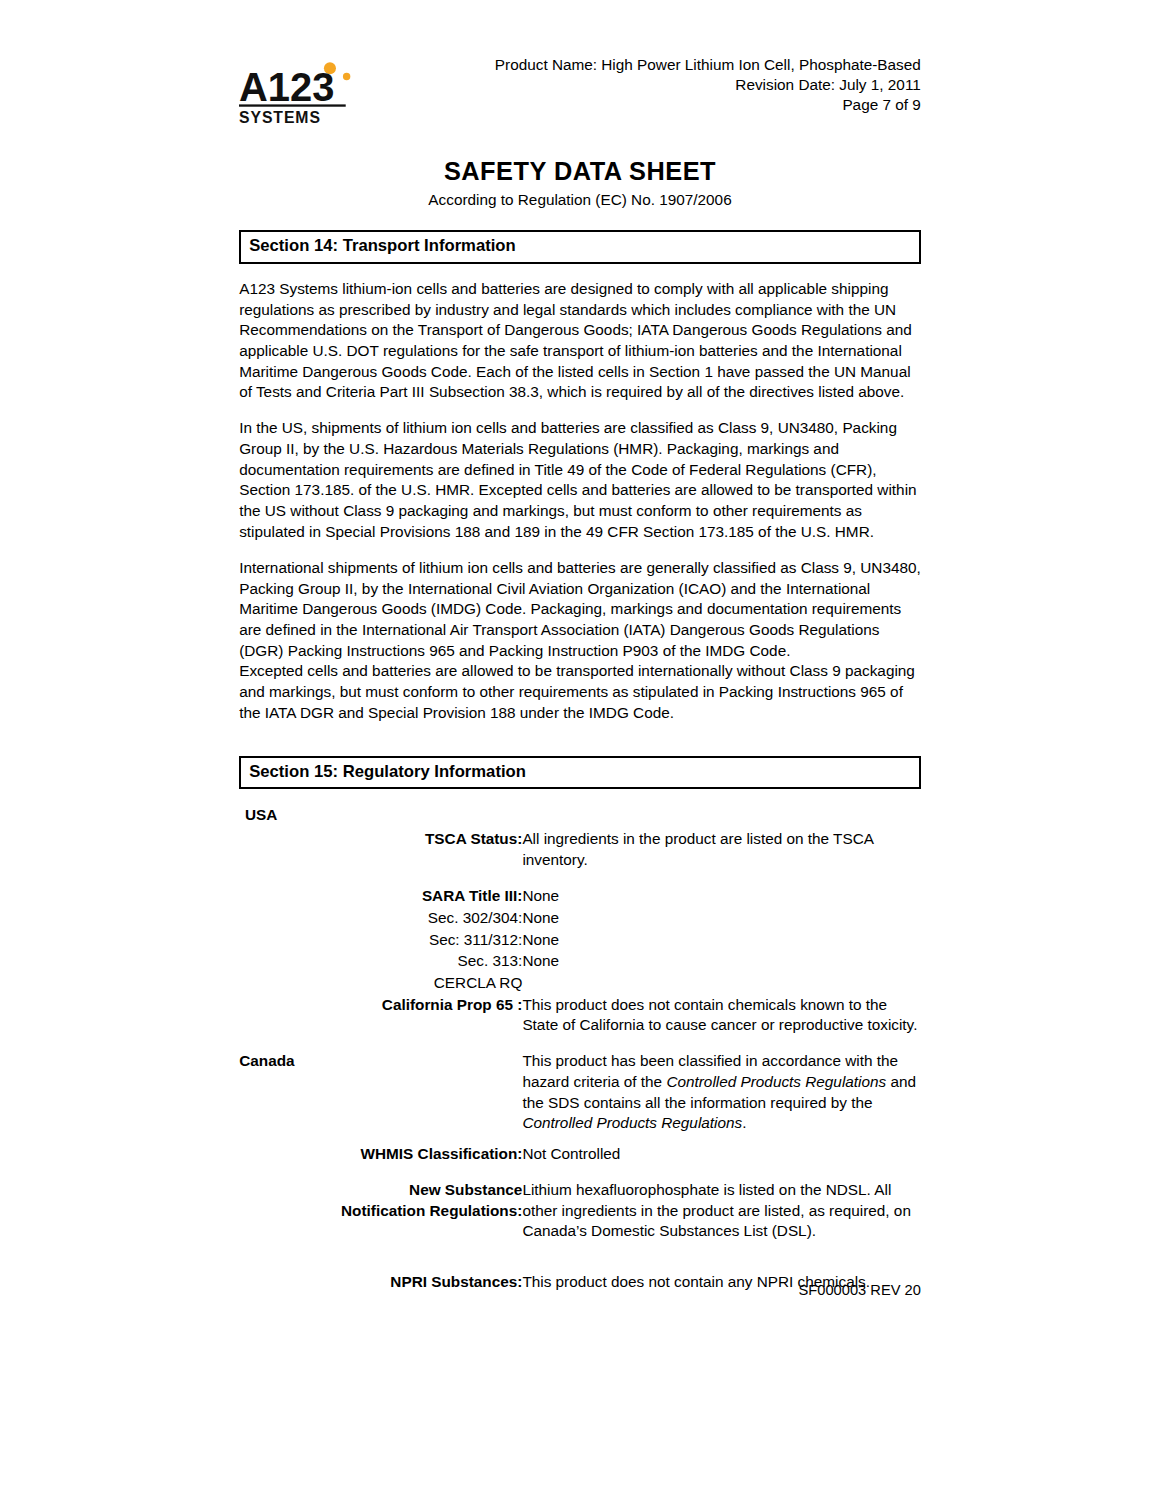A123 SYSTEMS
Product Name: High Power Lithium Ion Cell, Phosphate-Based
Revision Date: July 1, 2011
Page 7 of 9
SAFETY DATA SHEET
According to Regulation (EC) No. 1907/2006
Section 14: Transport Information
A123 Systems lithium-ion cells and batteries are designed to comply with all applicable shipping regulations as prescribed by industry and legal standards which includes compliance with the UN Recommendations on the Transport of Dangerous Goods; IATA Dangerous Goods Regulations and applicable U.S. DOT regulations for the safe transport of lithium-ion batteries and the International Maritime Dangerous Goods Code. Each of the listed cells in Section 1 have passed the UN Manual of Tests and Criteria Part III Subsection 38.3, which is required by all of the directives listed above.
In the US, shipments of lithium ion cells and batteries are classified as Class 9, UN3480, Packing Group II, by the U.S. Hazardous Materials Regulations (HMR). Packaging, markings and documentation requirements are defined in Title 49 of the Code of Federal Regulations (CFR), Section 173.185. of the U.S. HMR. Excepted cells and batteries are allowed to be transported within the US without Class 9 packaging and markings, but must conform to other requirements as stipulated in Special Provisions 188 and 189 in the 49 CFR Section 173.185 of the U.S. HMR.
International shipments of lithium ion cells and batteries are generally classified as Class 9, UN3480, Packing Group II, by the International Civil Aviation Organization (ICAO) and the International Maritime Dangerous Goods (IMDG) Code. Packaging, markings and documentation requirements are defined in the International Air Transport Association (IATA) Dangerous Goods Regulations (DGR) Packing Instructions 965 and Packing Instruction P903 of the IMDG Code.
Excepted cells and batteries are allowed to be transported internationally without Class 9 packaging and markings, but must conform to other requirements as stipulated in Packing Instructions 965 of the IATA DGR and Special Provision 188 under the IMDG Code.
Section 15: Regulatory Information
USA
| TSCA Status: | All ingredients in the product are listed on the TSCA inventory. |
| SARA Title III: | None |
| Sec. 302/304: | None |
| Sec: 311/312: | None |
| Sec. 313: | None |
| CERCLA RQ | |
| California Prop 65 : | This product does not contain chemicals known to the State of California to cause cancer or reproductive toxicity. |
| Canada | This product has been classified in accordance with the hazard criteria of the Controlled Products Regulations and the SDS contains all the information required by the Controlled Products Regulations . |
| WHMIS Classification: | Not Controlled |
| New Substance Notification Regulations: | Lithium hexafluorophosphate is listed on the NDSL. All other ingredients in the product are listed, as required, on Canada’s Domestic Substances List (DSL). |
| NPRI Substances: | This product does not contain any NPRI chemicals. |
SF000003 REV 20